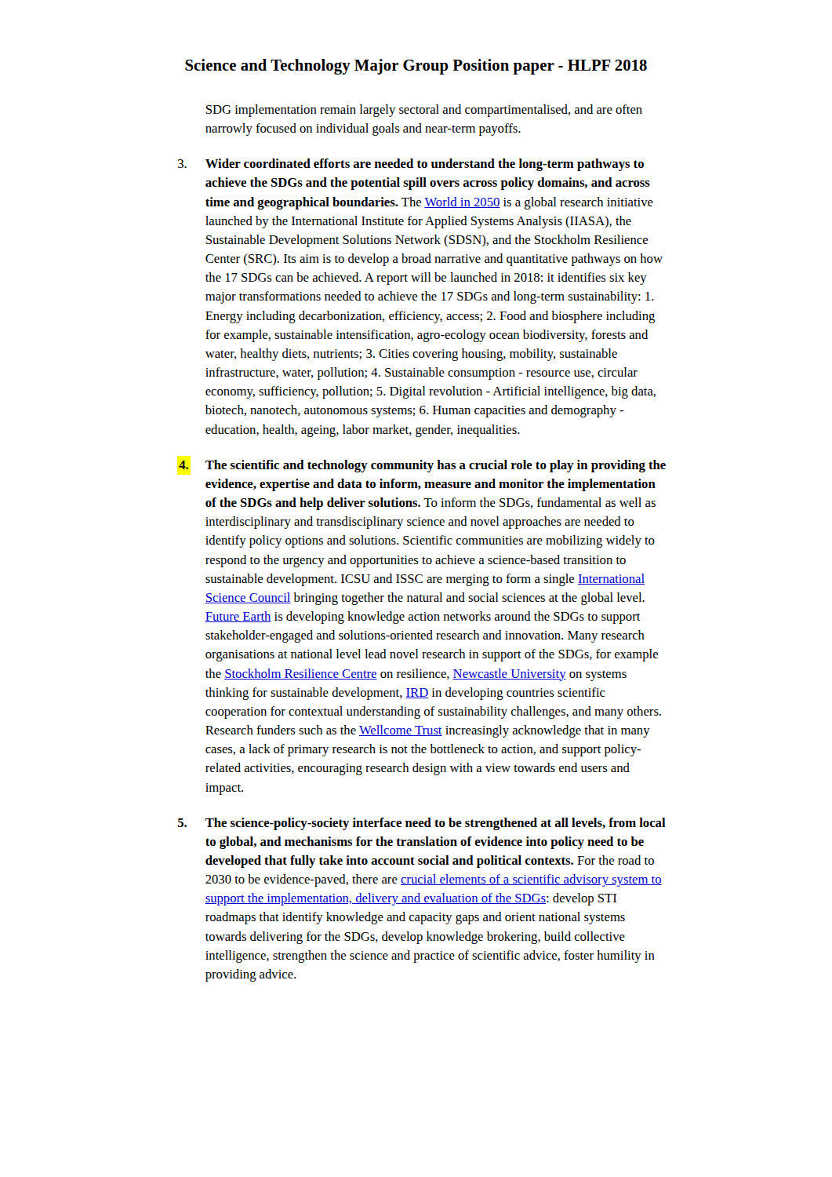Science and Technology Major Group Position paper - HLPF 2018
SDG implementation remain largely sectoral and compartimentalised, and are often narrowly focused on individual goals and near-term payoffs.
Wider coordinated efforts are needed to understand the long-term pathways to achieve the SDGs and the potential spill overs across policy domains, and across time and geographical boundaries. The World in 2050 is a global research initiative launched by the International Institute for Applied Systems Analysis (IIASA), the Sustainable Development Solutions Network (SDSN), and the Stockholm Resilience Center (SRC). Its aim is to develop a broad narrative and quantitative pathways on how the 17 SDGs can be achieved. A report will be launched in 2018: it identifies six key major transformations needed to achieve the 17 SDGs and long-term sustainability: 1. Energy including decarbonization, efficiency, access; 2. Food and biosphere including for example, sustainable intensification, agro-ecology ocean biodiversity, forests and water, healthy diets, nutrients; 3. Cities covering housing, mobility, sustainable infrastructure, water, pollution; 4. Sustainable consumption - resource use, circular economy, sufficiency, pollution; 5. Digital revolution - Artificial intelligence, big data, biotech, nanotech, autonomous systems; 6. Human capacities and demography - education, health, ageing, labor market, gender, inequalities.
The scientific and technology community has a crucial role to play in providing the evidence, expertise and data to inform, measure and monitor the implementation of the SDGs and help deliver solutions. To inform the SDGs, fundamental as well as interdisciplinary and transdisciplinary science and novel approaches are needed to identify policy options and solutions. Scientific communities are mobilizing widely to respond to the urgency and opportunities to achieve a science-based transition to sustainable development. ICSU and ISSC are merging to form a single International Science Council bringing together the natural and social sciences at the global level. Future Earth is developing knowledge action networks around the SDGs to support stakeholder-engaged and solutions-oriented research and innovation. Many research organisations at national level lead novel research in support of the SDGs, for example the Stockholm Resilience Centre on resilience, Newcastle University on systems thinking for sustainable development, IRD in developing countries scientific cooperation for contextual understanding of sustainability challenges, and many others. Research funders such as the Wellcome Trust increasingly acknowledge that in many cases, a lack of primary research is not the bottleneck to action, and support policy-related activities, encouraging research design with a view towards end users and impact.
The science-policy-society interface need to be strengthened at all levels, from local to global, and mechanisms for the translation of evidence into policy need to be developed that fully take into account social and political contexts. For the road to 2030 to be evidence-paved, there are crucial elements of a scientific advisory system to support the implementation, delivery and evaluation of the SDGs: develop STI roadmaps that identify knowledge and capacity gaps and orient national systems towards delivering for the SDGs, develop knowledge brokering, build collective intelligence, strengthen the science and practice of scientific advice, foster humility in providing advice.